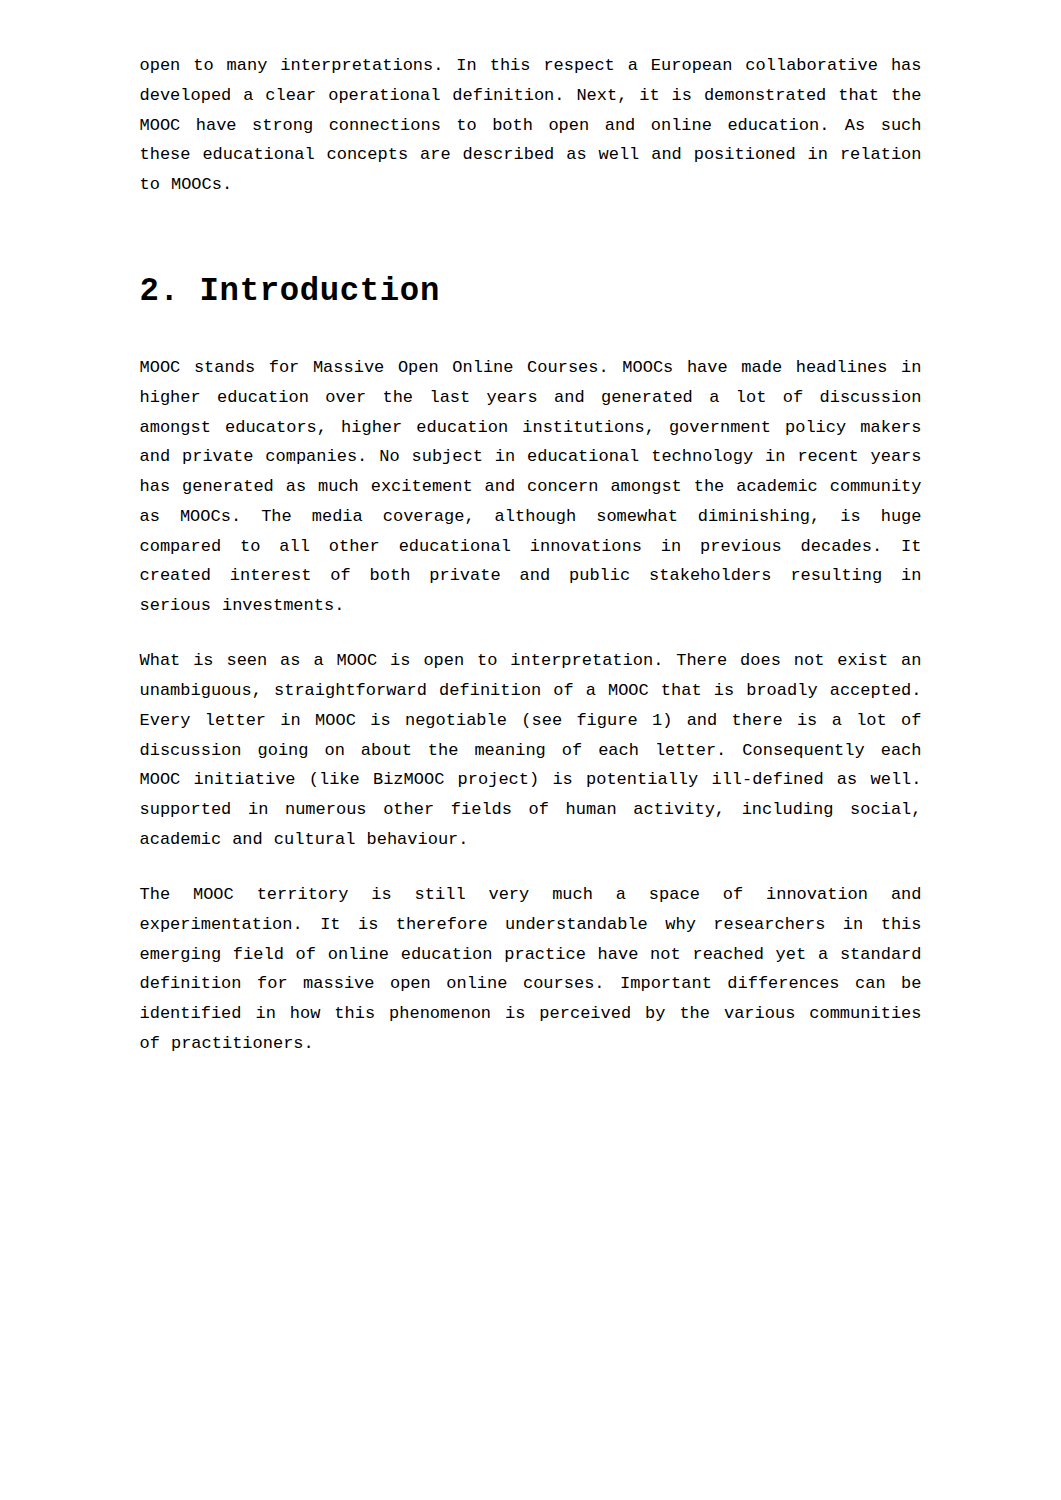open to many interpretations. In this respect a European collaborative has developed a clear operational definition. Next, it is demonstrated that the MOOC have strong connections to both open and online education. As such these educational concepts are described as well and positioned in relation to MOOCs.
2. Introduction
MOOC stands for Massive Open Online Courses. MOOCs have made headlines in higher education over the last years and generated a lot of discussion amongst educators, higher education institutions, government policy makers and private companies. No subject in educational technology in recent years has generated as much excitement and concern amongst the academic community as MOOCs. The media coverage, although somewhat diminishing, is huge compared to all other educational innovations in previous decades. It created interest of both private and public stakeholders resulting in serious investments.
What is seen as a MOOC is open to interpretation. There does not exist an unambiguous, straightforward definition of a MOOC that is broadly accepted. Every letter in MOOC is negotiable (see figure 1) and there is a lot of discussion going on about the meaning of each letter. Consequently each MOOC initiative (like BizMOOC project) is potentially ill-defined as well. supported in numerous other fields of human activity, including social, academic and cultural behaviour.
The MOOC territory is still very much a space of innovation and experimentation. It is therefore understandable why researchers in this emerging field of online education practice have not reached yet a standard definition for massive open online courses. Important differences can be identified in how this phenomenon is perceived by the various communities of practitioners.